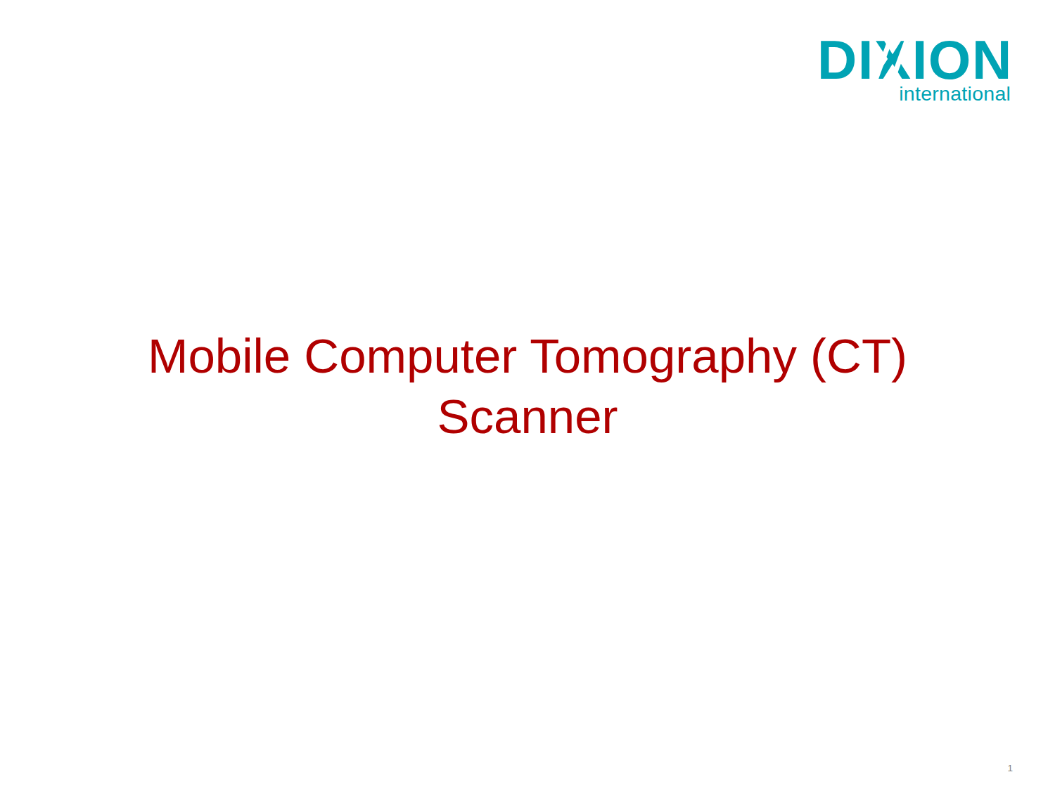DIXION
international
Mobile Computer Tomography (CT) Scanner
1